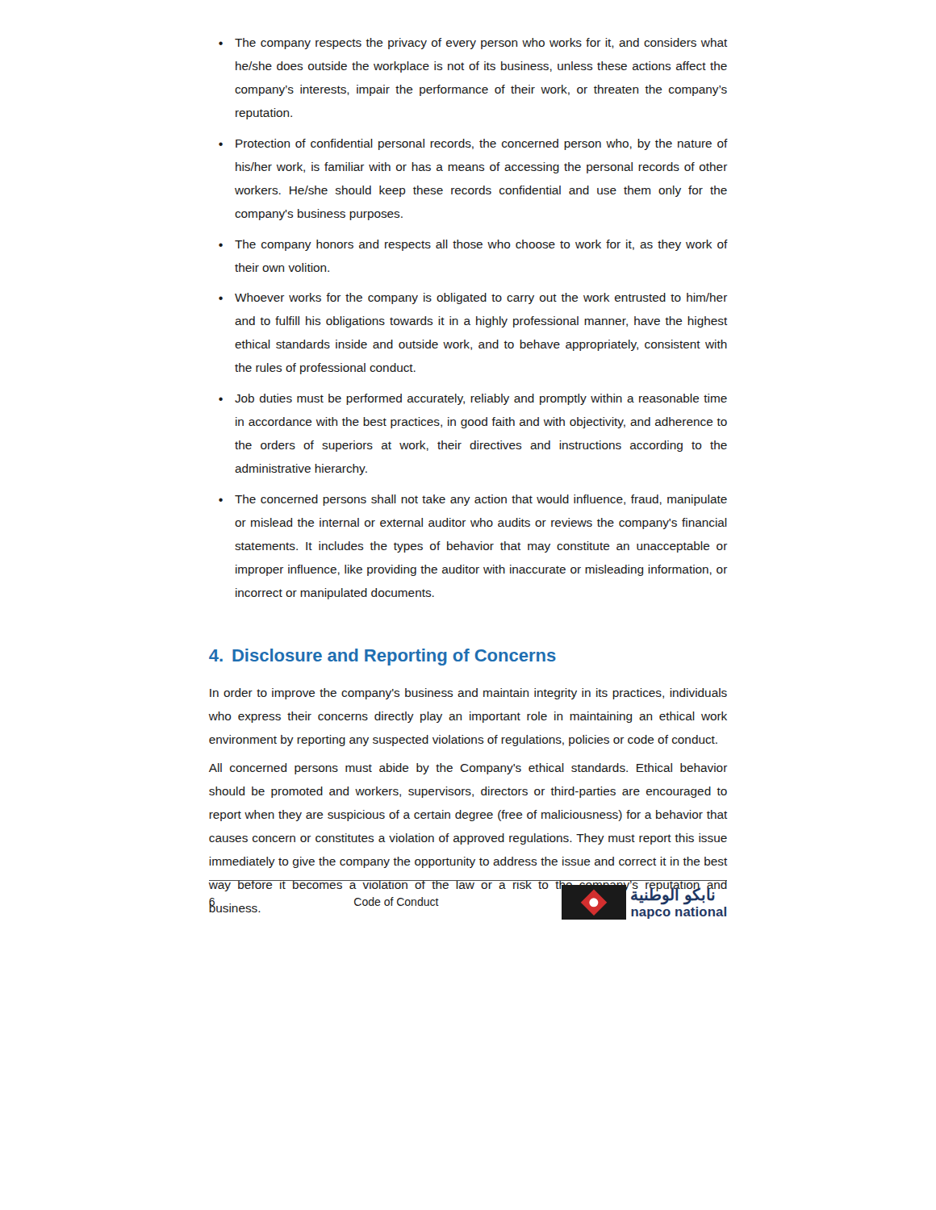The company respects the privacy of every person who works for it, and considers what he/she does outside the workplace is not of its business, unless these actions affect the company’s interests, impair the performance of their work, or threaten the company’s reputation.
Protection of confidential personal records, the concerned person who, by the nature of his/her work, is familiar with or has a means of accessing the personal records of other workers. He/she should keep these records confidential and use them only for the company's business purposes.
The company honors and respects all those who choose to work for it, as they work of their own volition.
Whoever works for the company is obligated to carry out the work entrusted to him/her and to fulfill his obligations towards it in a highly professional manner, have the highest ethical standards inside and outside work, and to behave appropriately, consistent with the rules of professional conduct.
Job duties must be performed accurately, reliably and promptly within a reasonable time in accordance with the best practices, in good faith and with objectivity, and adherence to the orders of superiors at work, their directives and instructions according to the administrative hierarchy.
The concerned persons shall not take any action that would influence, fraud, manipulate or mislead the internal or external auditor who audits or reviews the company's financial statements. It includes the types of behavior that may constitute an unacceptable or improper influence, like providing the auditor with inaccurate or misleading information, or incorrect or manipulated documents.
4. Disclosure and Reporting of Concerns
In order to improve the company's business and maintain integrity in its practices, individuals who express their concerns directly play an important role in maintaining an ethical work environment by reporting any suspected violations of regulations, policies or code of conduct.
All concerned persons must abide by the Company's ethical standards. Ethical behavior should be promoted and workers, supervisors, directors or third-parties are encouraged to report when they are suspicious of a certain degree (free of maliciousness) for a behavior that causes concern or constitutes a violation of approved regulations. They must report this issue immediately to give the company the opportunity to address the issue and correct it in the best way before it becomes a violation of the law or a risk to the company’s reputation and business.
6
Code of Conduct
نابكو الوطنية
napco national